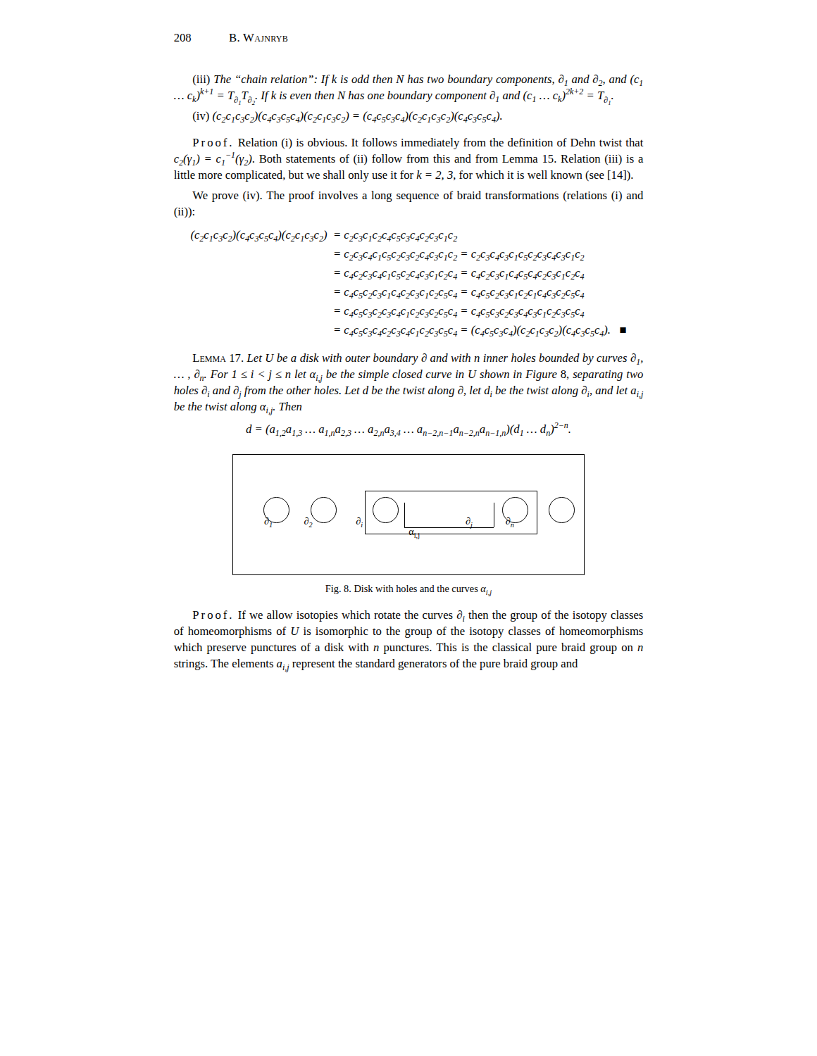208 B. Wajnryb
(iii) The “chain relation”: If k is odd then N has two boundary components, ∂1 and ∂2, and (c1 … ck)k+1 = T∂1T∂2. If k is even then N has one boundary component ∂1 and (c1 … ck)2k+2 = T∂1.
(iv) (c2c1c3c2)(c4c3c5c4)(c2c1c3c2) = (c4c5c3c4)(c2c1c3c2)(c4c3c5c4).
Proof. Relation (i) is obvious. It follows immediately from the definition of Dehn twist that c2(γ1) = c1−1(γ2). Both statements of (ii) follow from this and from Lemma 15. Relation (iii) is a little more complicated, but we shall only use it for k = 2, 3, for which it is well known (see [14]).
We prove (iv). The proof involves a long sequence of braid transformations (relations (i) and (ii)):
| (c 2 c 1 c 3 c 2 )(c 4 c 3 c 5 c 4 )(c 2 c 1 c 3 c 2 ) | = c 2 c 3 c 1 c 2 c 4 c 5 c 3 c 4 c 2 c 3 c 1 c 2 |
| | = c 2 c 3 c 4 c 1 c 5 c 2 c 3 c 2 c 4 c 3 c 1 c 2 = c 2 c 3 c 4 c 3 c 1 c 5 c 2 c 3 c 4 c 3 c 1 c 2 |
| | = c 4 c 2 c 3 c 4 c 1 c 5 c 2 c 4 c 3 c 1 c 2 c 4 = c 4 c 2 c 3 c 1 c 4 c 5 c 4 c 2 c 3 c 1 c 2 c 4 |
| | = c 4 c 5 c 2 c 3 c 1 c 4 c 2 c 3 c 1 c 2 c 5 c 4 = c 4 c 5 c 2 c 3 c 1 c 2 c 1 c 4 c 3 c 2 c 5 c 4 |
| | = c 4 c 5 c 3 c 2 c 3 c 4 c 1 c 2 c 3 c 2 c 5 c 4 = c 4 c 5 c 3 c 2 c 3 c 4 c 3 c 1 c 2 c 3 c 5 c 4 |
| | = c 4 c 5 c 3 c 4 c 2 c 3 c 4 c 1 c 2 c 3 c 5 c 4 = (c 4 c 5 c 3 c 4 )(c 2 c 1 c 3 c 2 )(c 4 c 3 c 5 c 4 ). ■ |
Lemma 17. Let U be a disk with outer boundary ∂ and with n inner holes bounded by curves ∂1, … , ∂n. For 1 ≤ i < j ≤ n let αi,j be the simple closed curve in U shown in Figure 8, separating two holes ∂i and ∂j from the other holes. Let d be the twist along ∂, let di be the twist along ∂i, and let ai,j be the twist along αi,j. Then
d = (a1,2a1,3 … a1,na2,3 … a2,na3,4 … an−2,n−1an−2,nan−1,n)(d1 … dn)2−n.
∂1
∂2
∂i
∂j
∂n
αi,j
Fig. 8. Disk with holes and the curves αi,j
Proof. If we allow isotopies which rotate the curves ∂i then the group of the isotopy classes of homeomorphisms of U is isomorphic to the group of the isotopy classes of homeomorphisms which preserve punctures of a disk with n punctures. This is the classical pure braid group on n strings. The elements ai,j represent the standard generators of the pure braid group and